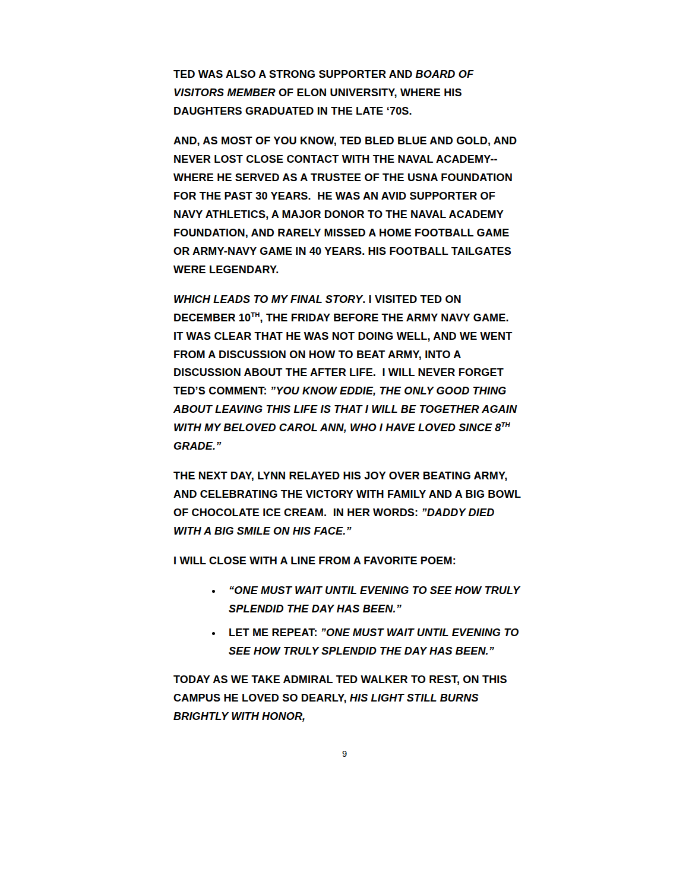Ted was also a strong supporter and Board of Visitors member of Elon University, where his daughters graduated in the late ‘70s.
And, as most of you know, Ted bled blue and gold, and never lost close contact with the Naval Academy--where he served as a Trustee of the USNA Foundation for the past 30 years. He was an avid supporter of Navy Athletics, a major donor to the Naval Academy Foundation, and rarely missed a home football game or Army-Navy game in 40 years. His football tailgates were legendary.
Which leads to my final story. I visited Ted on December 10th, the Friday before the Army Navy game. It was clear that he was not doing well, and we went from a discussion on how to beat Army, into a discussion about the after life. I will never forget Ted’s comment: ”You know Eddie, the only good thing about leaving this life is that I will be together again with my beloved Carol Ann, who I have loved since 8th grade.”
The next day, Lynn relayed his joy over beating Army, and celebrating the victory with family and a big bowl of chocolate ice cream. In her words: ”Daddy died with a big smile on his face.”
I will close with a line from a favorite poem:
“One must wait until evening to see how truly splendid the day has been.”
Let me repeat: ”One must wait until evening to see how truly splendid the day has been.”
Today as we take Admiral Ted Walker to rest, on this campus he loved so dearly, his light still burns brightly with honor,
9